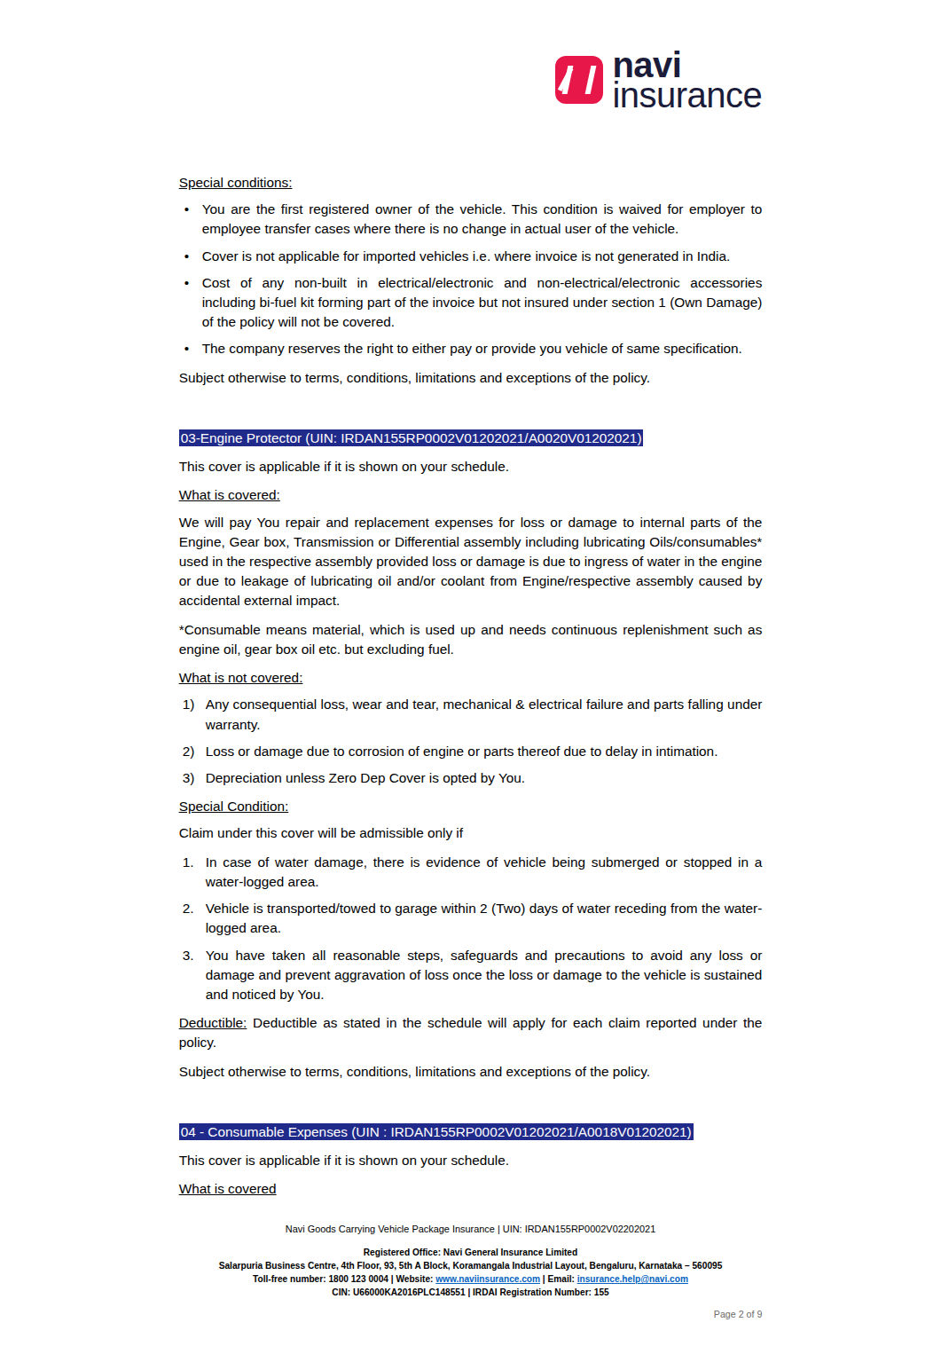navi insurance
Special conditions:
You are the first registered owner of the vehicle. This condition is waived for employer to employee transfer cases where there is no change in actual user of the vehicle.
Cover is not applicable for imported vehicles i.e. where invoice is not generated in India.
Cost of any non-built in electrical/electronic and non-electrical/electronic accessories including bi-fuel kit forming part of the invoice but not insured under section 1 (Own Damage) of the policy will not be covered.
The company reserves the right to either pay or provide you vehicle of same specification.
Subject otherwise to terms, conditions, limitations and exceptions of the policy.
03-Engine Protector (UIN: IRDAN155RP0002V01202021/A0020V01202021)
This cover is applicable if it is shown on your schedule.
What is covered:
We will pay You repair and replacement expenses for loss or damage to internal parts of the Engine, Gear box, Transmission or Differential assembly including lubricating Oils/consumables* used in the respective assembly provided loss or damage is due to ingress of water in the engine or due to leakage of lubricating oil and/or coolant from Engine/respective assembly caused by accidental external impact.
*Consumable means material, which is used up and needs continuous replenishment such as engine oil, gear box oil etc. but excluding fuel.
What is not covered:
Any consequential loss, wear and tear, mechanical & electrical failure and parts falling under warranty.
Loss or damage due to corrosion of engine or parts thereof due to delay in intimation.
Depreciation unless Zero Dep Cover is opted by You.
Special Condition:
Claim under this cover will be admissible only if
In case of water damage, there is evidence of vehicle being submerged or stopped in a water-logged area.
Vehicle is transported/towed to garage within 2 (Two) days of water receding from the water-logged area.
You have taken all reasonable steps, safeguards and precautions to avoid any loss or damage and prevent aggravation of loss once the loss or damage to the vehicle is sustained and noticed by You.
Deductible: Deductible as stated in the schedule will apply for each claim reported under the policy.
Subject otherwise to terms, conditions, limitations and exceptions of the policy.
04 - Consumable Expenses (UIN : IRDAN155RP0002V01202021/A0018V01202021)
This cover is applicable if it is shown on your schedule.
What is covered
Navi Goods Carrying Vehicle Package Insurance | UIN: IRDAN155RP0002V02202021
Registered Office: Navi General Insurance Limited
Salarpuria Business Centre, 4th Floor, 93, 5th A Block, Koramangala Industrial Layout, Bengaluru, Karnataka – 560095
Toll-free number: 1800 123 0004 | Website: www.naviinsurance.com | Email: insurance.help@navi.com
CIN: U66000KA2016PLC148551 | IRDAI Registration Number: 155
Page 2 of 9